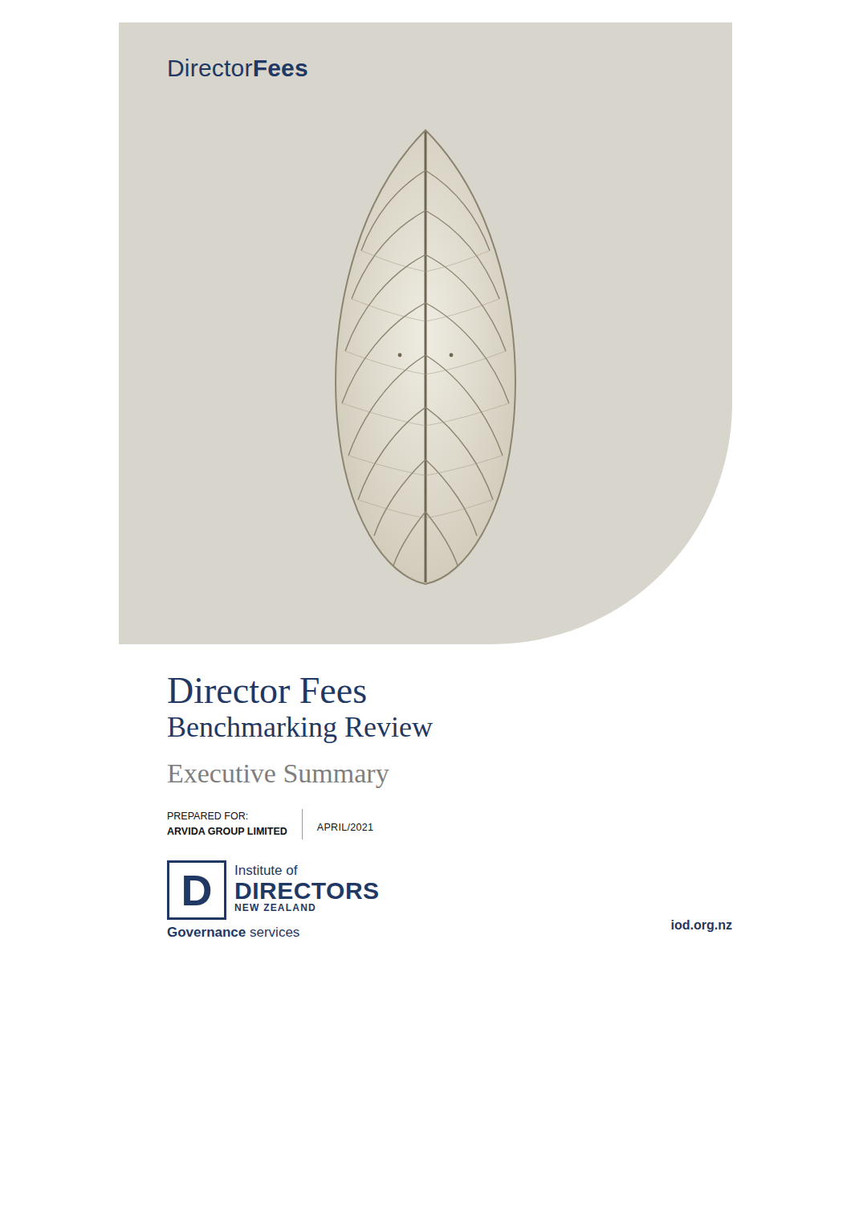DirectorFees
Director Fees
Benchmarking Review
Executive Summary
PREPARED FOR:
ARVIDA GROUP LIMITED
APRIL/2021
D
Institute of
DIRECTORS
NEW ZEALAND
Governance services
iod.org.nz